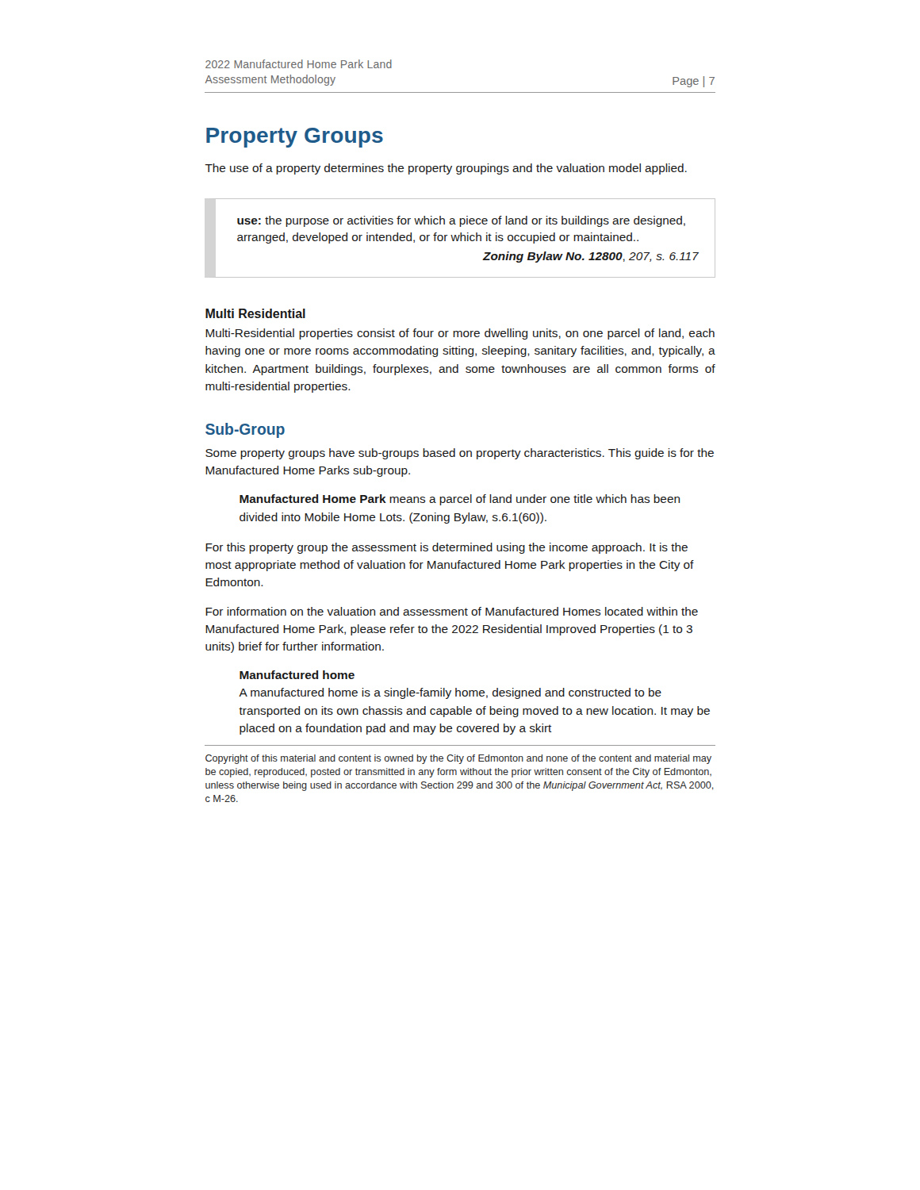2022 Manufactured Home Park Land
Assessment Methodology
Page | 7
Property Groups
The use of a property determines the property groupings and the valuation model applied.
use: the purpose or activities for which a piece of land or its buildings are designed, arranged, developed or intended, or for which it is occupied or maintained..
Zoning Bylaw No. 12800, 207, s. 6.117
Multi Residential
Multi-Residential properties consist of four or more dwelling units, on one parcel of land, each having one or more rooms accommodating sitting, sleeping, sanitary facilities, and, typically, a kitchen. Apartment buildings, fourplexes, and some townhouses are all common forms of multi-residential properties.
Sub-Group
Some property groups have sub-groups based on property characteristics. This guide is for the Manufactured Home Parks sub-group.
Manufactured Home Park means a parcel of land under one title which has been divided into Mobile Home Lots. (Zoning Bylaw, s.6.1(60)).
For this property group the assessment is determined using the income approach. It is the most appropriate method of valuation for Manufactured Home Park properties in the City of Edmonton.
For information on the valuation and assessment of Manufactured Homes located within the Manufactured Home Park, please refer to the 2022 Residential Improved Properties (1 to 3 units) brief for further information.
Manufactured home
A manufactured home is a single-family home, designed and constructed to be transported on its own chassis and capable of being moved to a new location. It may be placed on a foundation pad and may be covered by a skirt
Copyright of this material and content is owned by the City of Edmonton and none of the content and material may be copied, reproduced, posted or transmitted in any form without the prior written consent of the City of Edmonton, unless otherwise being used in accordance with Section 299 and 300 of the Municipal Government Act, RSA 2000, c M-26.